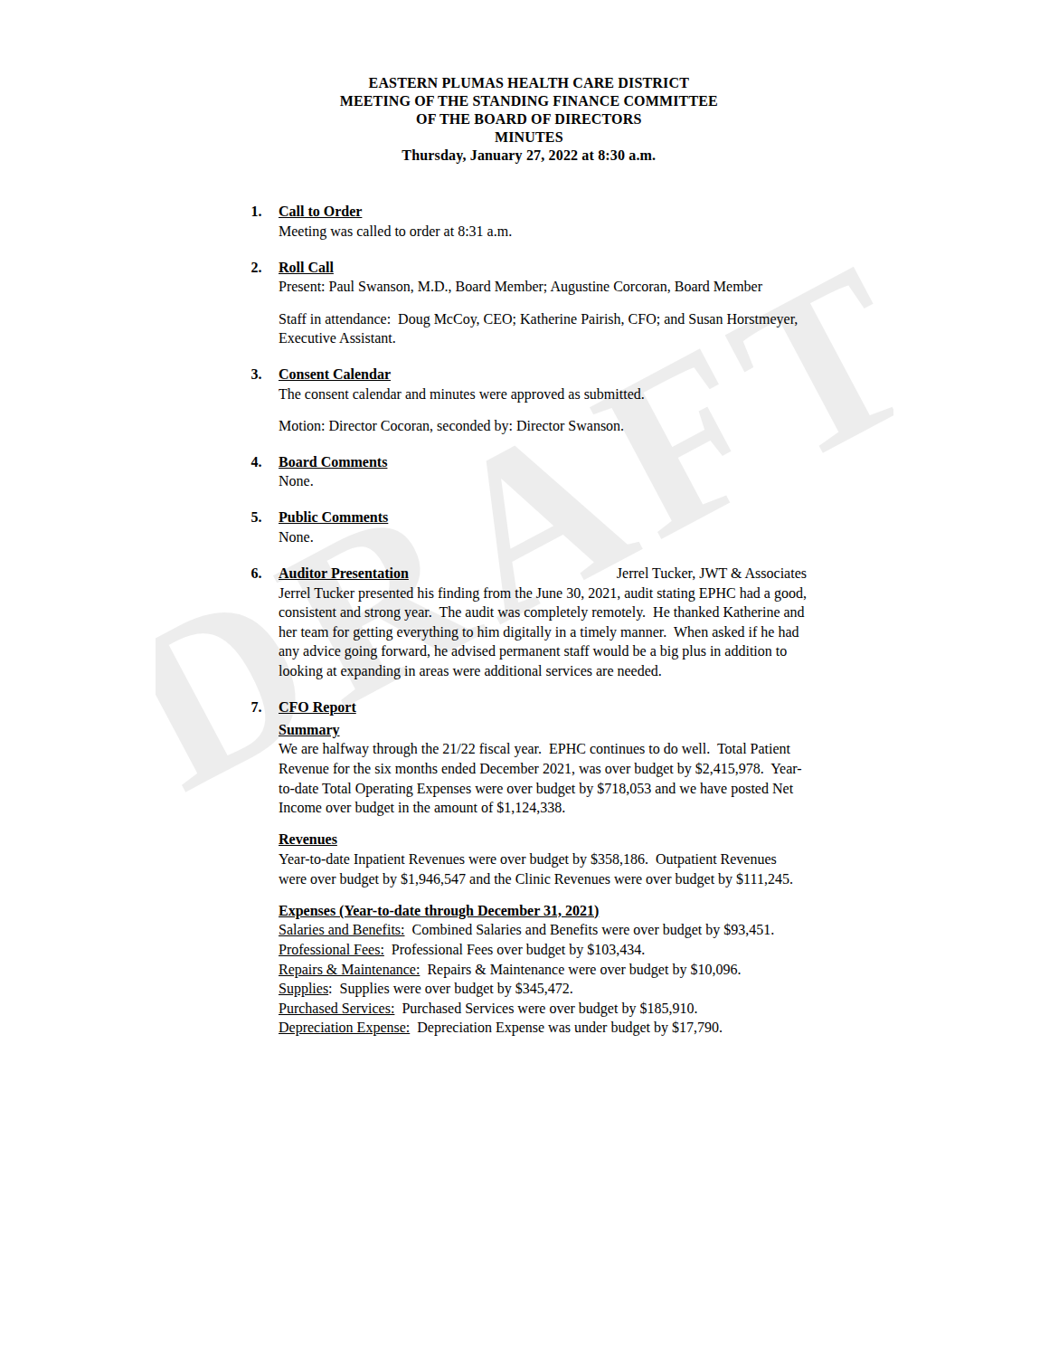DRAFT
EASTERN PLUMAS HEALTH CARE DISTRICT
MEETING OF THE STANDING FINANCE COMMITTEE
OF THE BOARD OF DIRECTORS
MINUTES
Thursday, January 27, 2022 at 8:30 a.m.
1. Call to Order
Meeting was called to order at 8:31 a.m.
2. Roll Call
Present: Paul Swanson, M.D., Board Member; Augustine Corcoran, Board Member
Staff in attendance: Doug McCoy, CEO; Katherine Pairish, CFO; and Susan Horstmeyer, Executive Assistant.
3. Consent Calendar
The consent calendar and minutes were approved as submitted.
Motion: Director Cocoran, seconded by: Director Swanson.
4. Board Comments
None.
5. Public Comments
None.
6. Auditor Presentation Jerrel Tucker, JWT & Associates
Jerrel Tucker presented his finding from the June 30, 2021, audit stating EPHC had a good, consistent and strong year. The audit was completely remotely. He thanked Katherine and her team for getting everything to him digitally in a timely manner. When asked if he had any advice going forward, he advised permanent staff would be a big plus in addition to looking at expanding in areas were additional services are needed.
7. CFO Report
Summary
We are halfway through the 21/22 fiscal year. EPHC continues to do well. Total Patient Revenue for the six months ended December 2021, was over budget by $2,415,978. Year-to-date Total Operating Expenses were over budget by $718,053 and we have posted Net Income over budget in the amount of $1,124,338.
Revenues
Year-to-date Inpatient Revenues were over budget by $358,186. Outpatient Revenues were over budget by $1,946,547 and the Clinic Revenues were over budget by $111,245.
Expenses (Year-to-date through December 31, 2021)
Salaries and Benefits: Combined Salaries and Benefits were over budget by $93,451.
Professional Fees: Professional Fees over budget by $103,434.
Repairs & Maintenance: Repairs & Maintenance were over budget by $10,096.
Supplies: Supplies were over budget by $345,472.
Purchased Services: Purchased Services were over budget by $185,910.
Depreciation Expense: Depreciation Expense was under budget by $17,790.